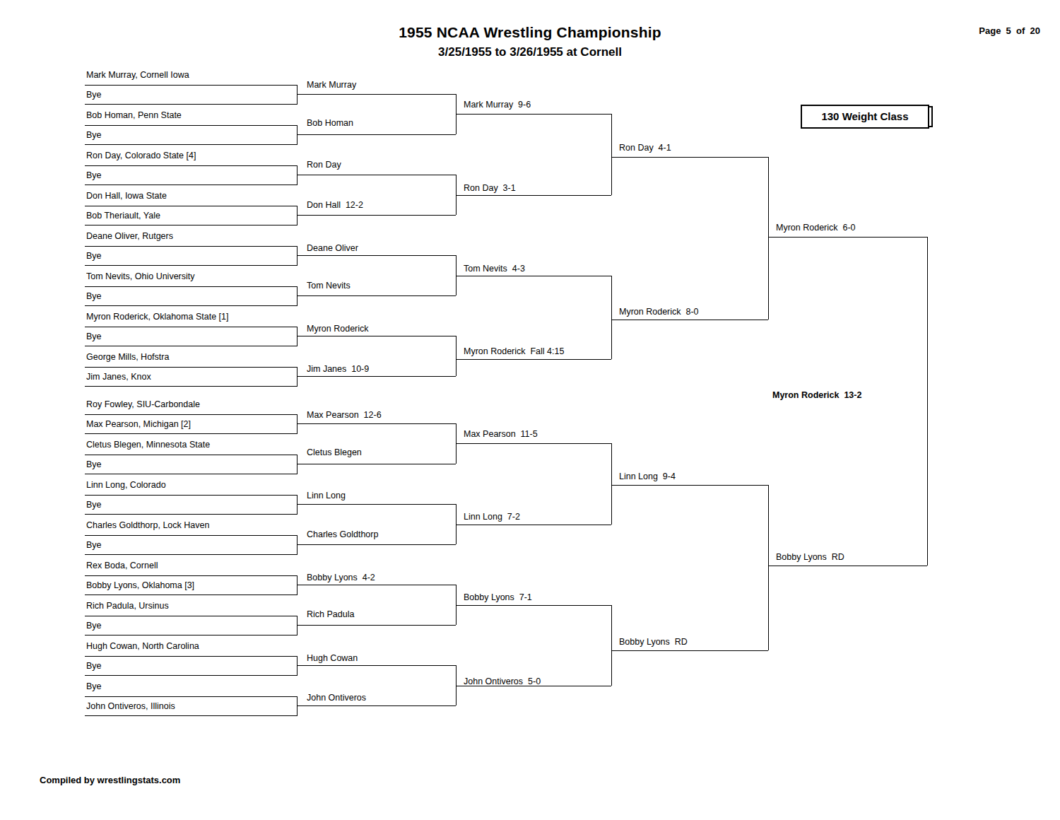1955 NCAA Wrestling Championship
3/25/1955 to 3/26/1955 at Cornell
Page 5 of 20
130 Weight Class
Compiled by wrestlingstats.com
Mark Murray, Cornell Iowa
Bye
Bob Homan, Penn State
Bye
Ron Day, Colorado State [4]
Bye
Don Hall, Iowa State
Bob Theriault, Yale
Deane Oliver, Rutgers
Bye
Tom Nevits, Ohio University
Bye
Myron Roderick, Oklahoma State [1]
Bye
George Mills, Hofstra
Jim Janes, Knox
Roy Fowley, SIU-Carbondale
Max Pearson, Michigan [2]
Cletus Blegen, Minnesota State
Bye
Linn Long, Colorado
Bye
Charles Goldthorp, Lock Haven
Bye
Rex Boda, Cornell
Bobby Lyons, Oklahoma [3]
Rich Padula, Ursinus
Bye
Hugh Cowan, North Carolina
Bye
Bye
John Ontiveros, Illinois
Mark Murray
Bob Homan
Ron Day
Don Hall 12-2
Deane Oliver
Tom Nevits
Myron Roderick
Jim Janes 10-9
Max Pearson 12-6
Cletus Blegen
Linn Long
Charles Goldthorp
Bobby Lyons 4-2
Rich Padula
Hugh Cowan
John Ontiveros
Mark Murray 9-6
Ron Day 3-1
Tom Nevits 4-3
Myron Roderick Fall 4:15
Max Pearson 11-5
Linn Long 7-2
Bobby Lyons 7-1
John Ontiveros 5-0
Ron Day 4-1
Myron Roderick 8-0
Linn Long 9-4
Bobby Lyons RD
Myron Roderick 6-0
Bobby Lyons RD
Myron Roderick 13-2